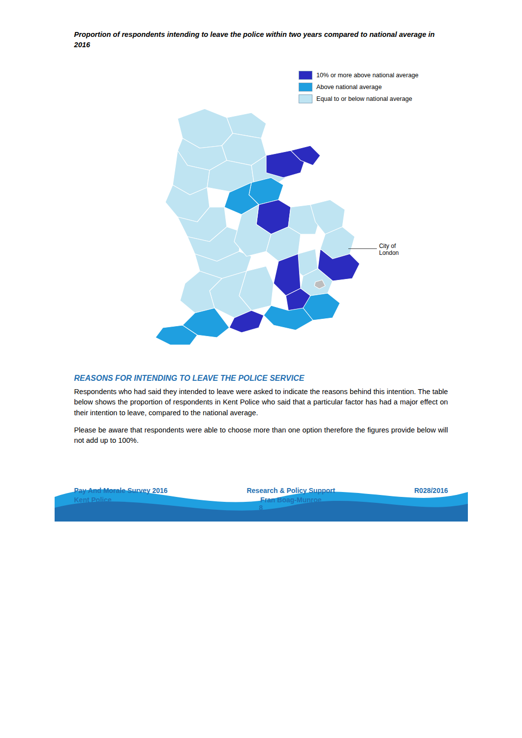Proportion of respondents intending to leave the police within two years compared to national average in 2016
10% or more above national average
Above national average
Equal to or below national average
City of
London
REASONS FOR INTENDING TO LEAVE THE POLICE SERVICE
Respondents who had said they intended to leave were asked to indicate the reasons behind this intention. The table below shows the proportion of respondents in Kent Police who said that a particular factor has had a major effect on their intention to leave, compared to the national average.
Please be aware that respondents were able to choose more than one option therefore the figures provide below will not add up to 100%.
Pay And Morale Survey 2016
Kent Police
Research & Policy Support
Fran Boag-Munroe
R028/2016
8